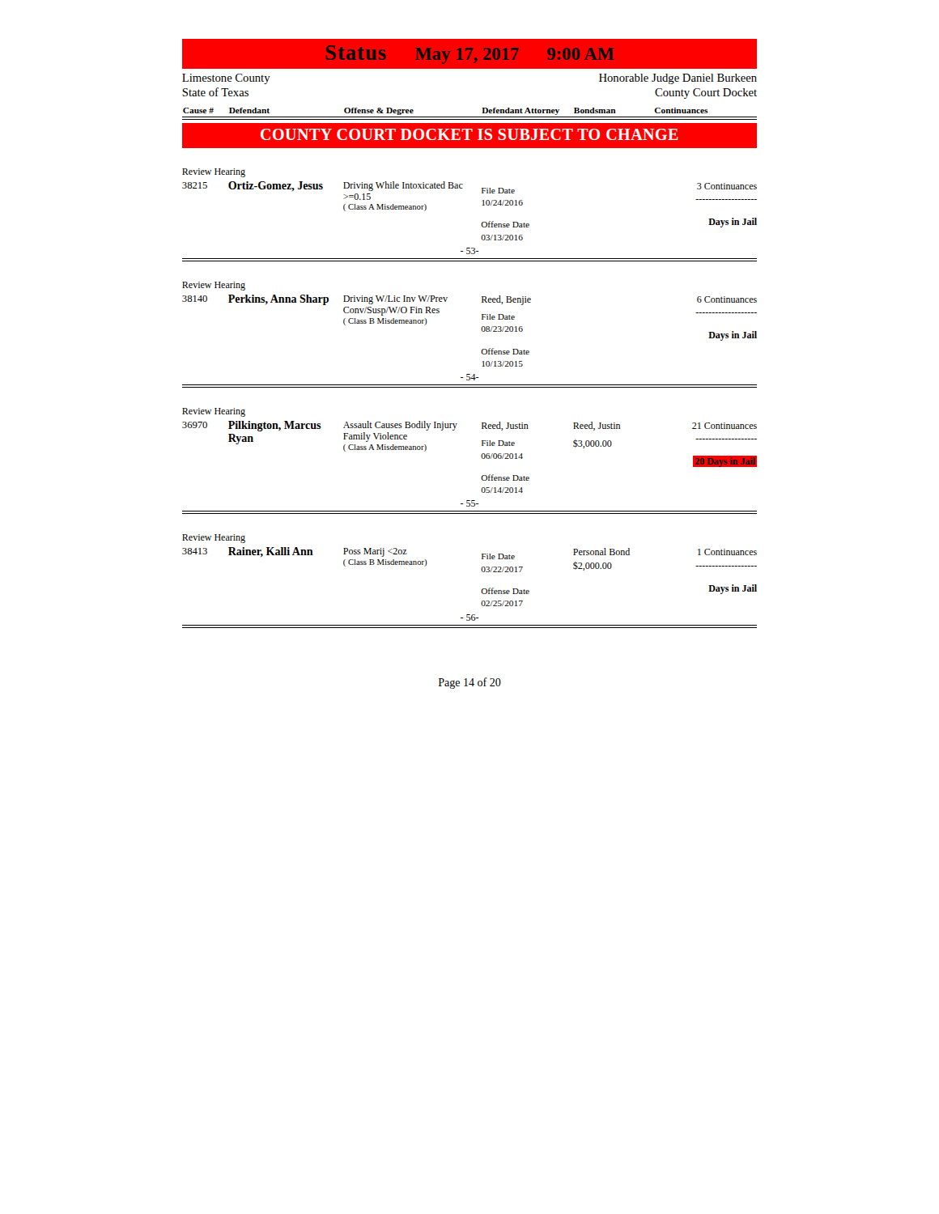Status May 17, 2017 9:00 AM
Limestone County
State of Texas
Honorable Judge Daniel Burkeen
County Court Docket
| Cause # | Defendant | Offense & Degree | Defendant Attorney | Bondsman | Continuances |
| --- | --- | --- | --- | --- | --- |
COUNTY COURT DOCKET IS SUBJECT TO CHANGE
Review Hearing
38215
Ortiz-Gomez, Jesus
Driving While Intoxicated Bac >=0.15
( Class A Misdemeanor)
File Date
10/24/2016
Offense Date
03/13/2016
3 Continuances
-------------------
Days in Jail
- 53-
Review Hearing
38140
Perkins, Anna Sharp
Driving W/Lic Inv W/Prev Conv/Susp/W/O Fin Res
( Class B Misdemeanor)
Reed, Benjie
File Date
08/23/2016
Offense Date
10/13/2015
6 Continuances
-------------------
Days in Jail
- 54-
Review Hearing
36970
Pilkington, Marcus Ryan
Assault Causes Bodily Injury Family Violence
( Class A Misdemeanor)
Reed, Justin
File Date
06/06/2014
Offense Date
05/14/2014
Reed, Justin
$3,000.00
21 Continuances
-------------------
20 Days in Jail
- 55-
Review Hearing
38413
Rainer, Kalli Ann
Poss Marij <2oz
( Class B Misdemeanor)
File Date
03/22/2017
Offense Date
02/25/2017
Personal Bond
$2,000.00
1 Continuances
-------------------
Days in Jail
- 56-
Page 14 of 20